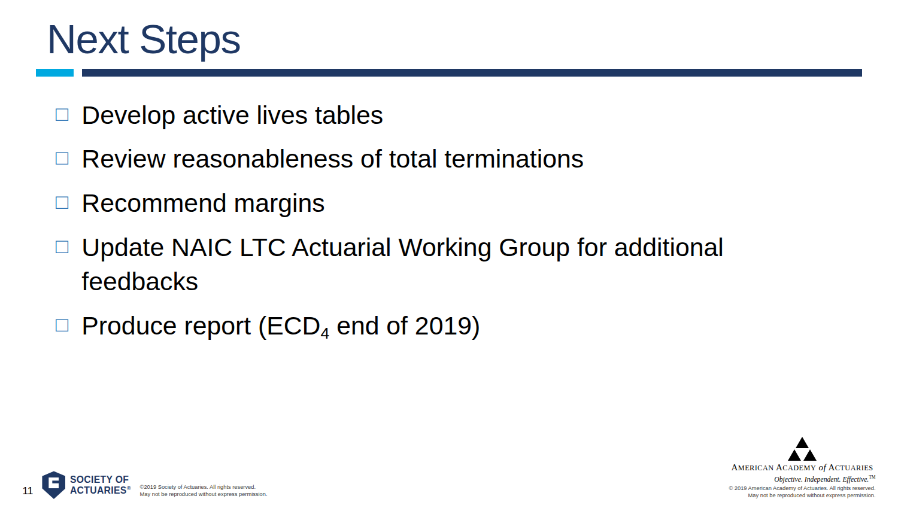Next Steps
□Develop active lives tables
□Review reasonableness of total terminations
□Recommend margins
□Update NAIC LTC Actuarial Working Group for additional feedbacks
□Produce report (ECD4 end of 2019)
11
SOCIETY OF
ACTUARIES®
©2019 Society of Actuaries. All rights reserved.
May not be reproduced without express permission.
AMERICAN ACADEMY of ACTUARIES
Objective. Independent. Effective.TM
© 2019 American Academy of Actuaries. All rights reserved.
May not be reproduced without express permission.